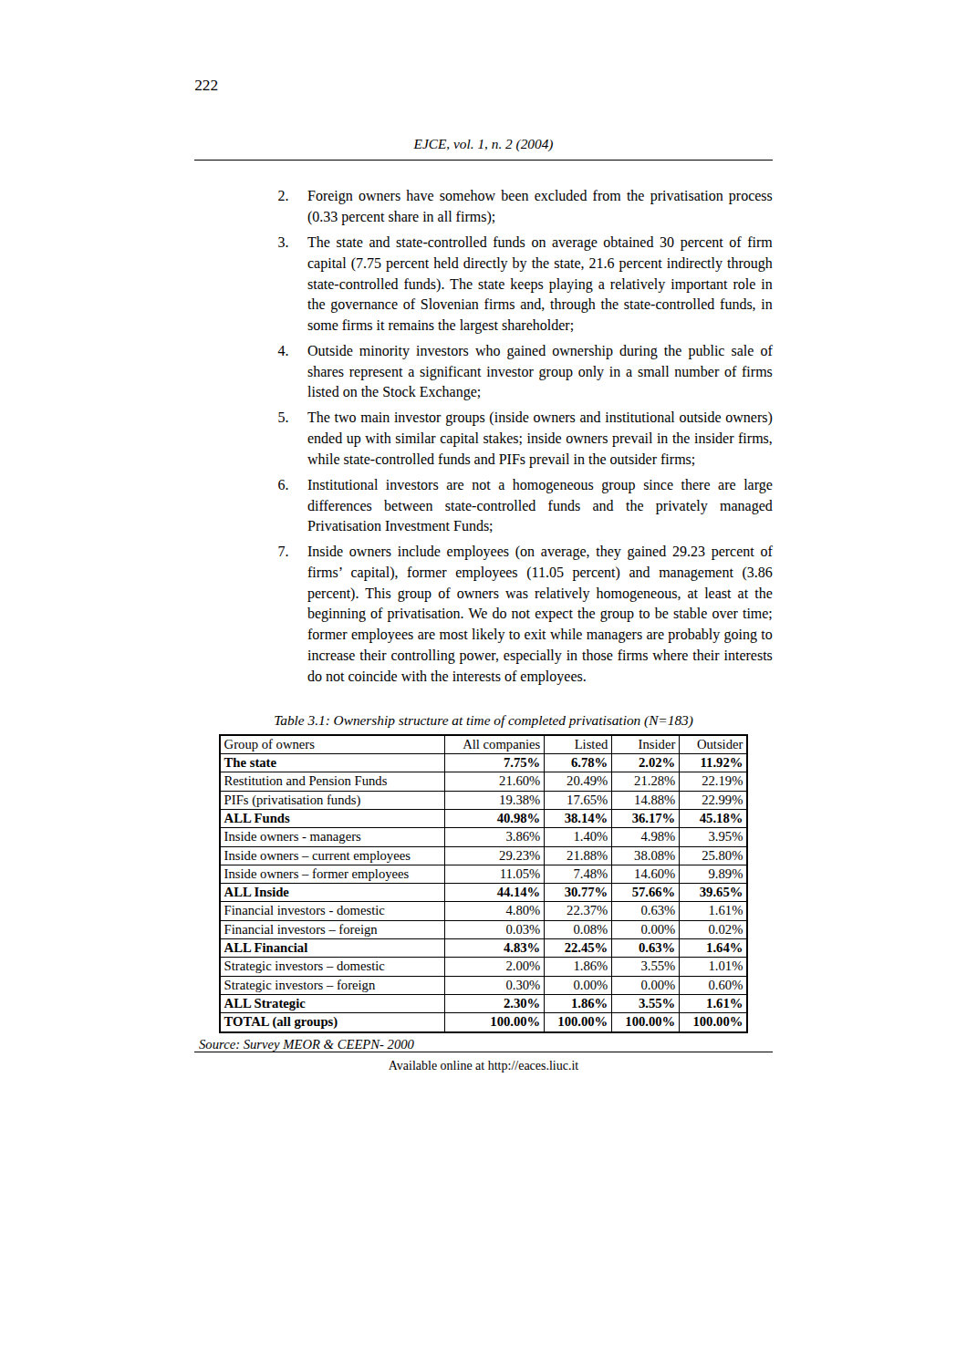222
EJCE, vol. 1, n. 2 (2004)
2. Foreign owners have somehow been excluded from the privatisation process (0.33 percent share in all firms);
3. The state and state-controlled funds on average obtained 30 percent of firm capital (7.75 percent held directly by the state, 21.6 percent indirectly through state-controlled funds). The state keeps playing a relatively important role in the governance of Slovenian firms and, through the state-controlled funds, in some firms it remains the largest shareholder;
4. Outside minority investors who gained ownership during the public sale of shares represent a significant investor group only in a small number of firms listed on the Stock Exchange;
5. The two main investor groups (inside owners and institutional outside owners) ended up with similar capital stakes; inside owners prevail in the insider firms, while state-controlled funds and PIFs prevail in the outsider firms;
6. Institutional investors are not a homogeneous group since there are large differences between state-controlled funds and the privately managed Privatisation Investment Funds;
7. Inside owners include employees (on average, they gained 29.23 percent of firms’ capital), former employees (11.05 percent) and management (3.86 percent). This group of owners was relatively homogeneous, at least at the beginning of privatisation. We do not expect the group to be stable over time; former employees are most likely to exit while managers are probably going to increase their controlling power, especially in those firms where their interests do not coincide with the interests of employees.
Table 3.1: Ownership structure at time of completed privatisation (N=183)
| Group of owners | All companies | Listed | Insider | Outsider |
| --- | --- | --- | --- | --- |
| The state | 7.75% | 6.78% | 2.02% | 11.92% |
| Restitution and Pension Funds | 21.60% | 20.49% | 21.28% | 22.19% |
| PIFs (privatisation funds) | 19.38% | 17.65% | 14.88% | 22.99% |
| ALL Funds | 40.98% | 38.14% | 36.17% | 45.18% |
| Inside owners - managers | 3.86% | 1.40% | 4.98% | 3.95% |
| Inside owners – current employees | 29.23% | 21.88% | 38.08% | 25.80% |
| Inside owners – former employees | 11.05% | 7.48% | 14.60% | 9.89% |
| ALL Inside | 44.14% | 30.77% | 57.66% | 39.65% |
| Financial investors - domestic | 4.80% | 22.37% | 0.63% | 1.61% |
| Financial investors – foreign | 0.03% | 0.08% | 0.00% | 0.02% |
| ALL Financial | 4.83% | 22.45% | 0.63% | 1.64% |
| Strategic investors – domestic | 2.00% | 1.86% | 3.55% | 1.01% |
| Strategic investors – foreign | 0.30% | 0.00% | 0.00% | 0.60% |
| ALL Strategic | 2.30% | 1.86% | 3.55% | 1.61% |
| TOTAL (all groups) | 100.00% | 100.00% | 100.00% | 100.00% |
Source: Survey MEOR & CEEPN- 2000
Available online at http://eaces.liuc.it